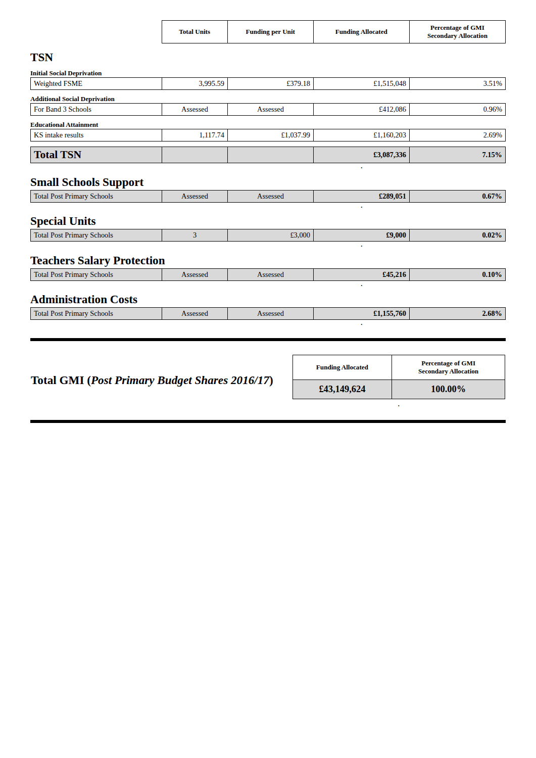| | Total Units | Funding per Unit | Funding Allocated | Percentage of GMI Secondary Allocation |
TSN
Initial Social Deprivation
| Weighted FSME | 3,995.59 | £379.18 | £1,515,048 | 3.51% |
Additional Social Deprivation
| For Band 3 Schools | Assessed | Assessed | £412,086 | 0.96% |
Educational Attainment
| KS intake results | 1,117.74 | £1,037.99 | £1,160,203 | 2.69% |
| Total TSN | | | £3,087,336 | 7.15% |
| | | | . | |
Small Schools Support
| Total Post Primary Schools | Assessed | Assessed | £289,051 | 0.67% |
| | | | . | |
Special Units
| Total Post Primary Schools | 3 | £3,000 | £9,000 | 0.02% |
| | | | . | |
Teachers Salary Protection
| Total Post Primary Schools | Assessed | Assessed | £45,216 | 0.10% |
| | | | . | |
Administration Costs
| Total Post Primary Schools | Assessed | Assessed | £1,155,760 | 2.68% |
| | | | . | |
| Total GMI ( Post Primary Budget Shares 2016/17 ) | / Funding Allocated / Percentage of GMI Secondary Allocation / / --- / --- / / £43,149,624 / 100.00% / . |